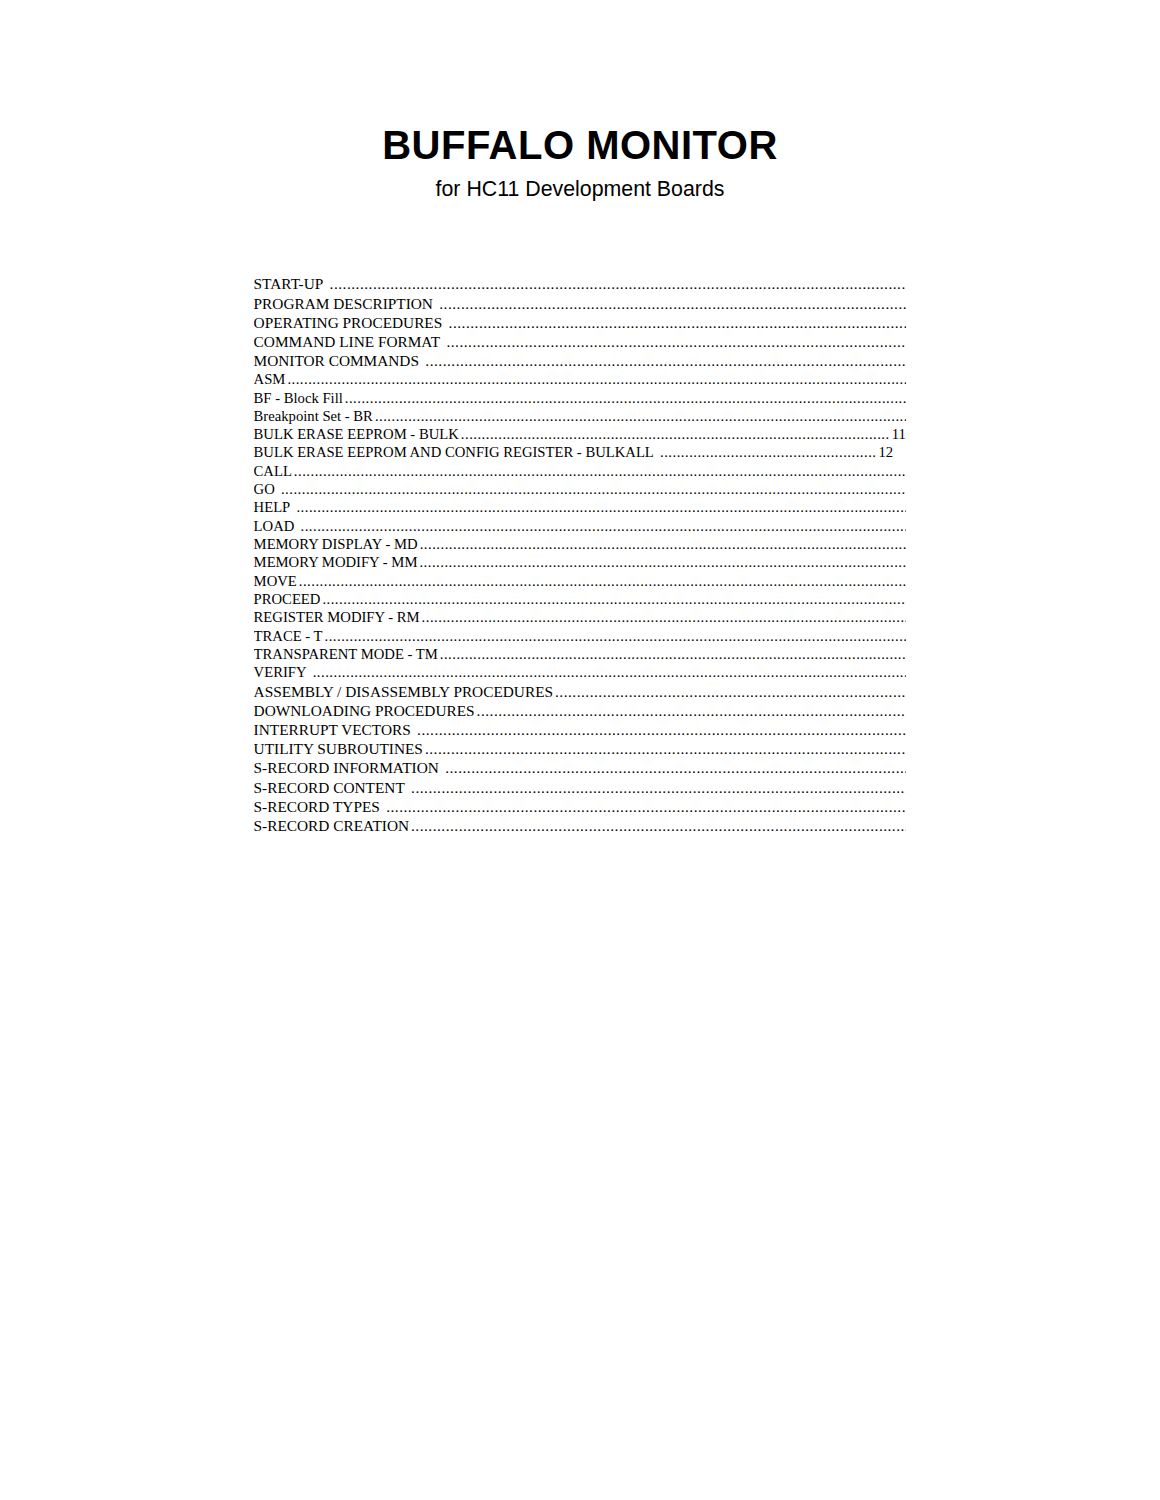BUFFALO MONITOR
for HC11 Development Boards
START-UP ........................................................................................................................................................... 2
PROGRAM DESCRIPTION .......................................................................................................................... 2
OPERATING PROCEDURES ....................................................................................................................... 2
COMMAND LINE FORMAT ................................................................................................................... 3
MONITOR COMMANDS .............................................................................................................................. 4
ASM............................................................................................................................................................. 6
BF - Block Fill............................................................................................................................................... 8
Breakpoint Set - BR....................................................................................................................................... 9
BULK ERASE EEPROM - BULK....................................................................................................... 11
BULK ERASE EEPROM AND CONFIG REGISTER - BULKALL .................................................... 12
CALL......................................................................................................................................................... 13
GO .............................................................................................................................................................. 14
HELP .......................................................................................................................................................... 14
LOAD ......................................................................................................................................................... 14
MEMORY DISPLAY - MD....................................................................................................................... 15
MEMORY MODIFY - MM....................................................................................................................... 16
MOVE......................................................................................................................................................... 17
PROCEED.................................................................................................................................................... 18
REGISTER MODIFY - RM....................................................................................................................... 19
TRACE - T.................................................................................................................................................... 20
TRANSPARENT MODE - TM................................................................................................................. 21
VERIFY ...................................................................................................................................................... 22
ASSEMBLY / DISASSEMBLY PROCEDURES....................................................................................... 23
DOWNLOADING PROCEDURES............................................................................................................. 24
INTERRUPT VECTORS ............................................................................................................................... 25
UTILITY SUBROUTINES............................................................................................................................. 26
S-RECORD INFORMATION ....................................................................................................................... 28
S-RECORD CONTENT .............................................................................................................................. 28
S-RECORD TYPES ..................................................................................................................................... 29
S-RECORD CREATION............................................................................................................................. 29